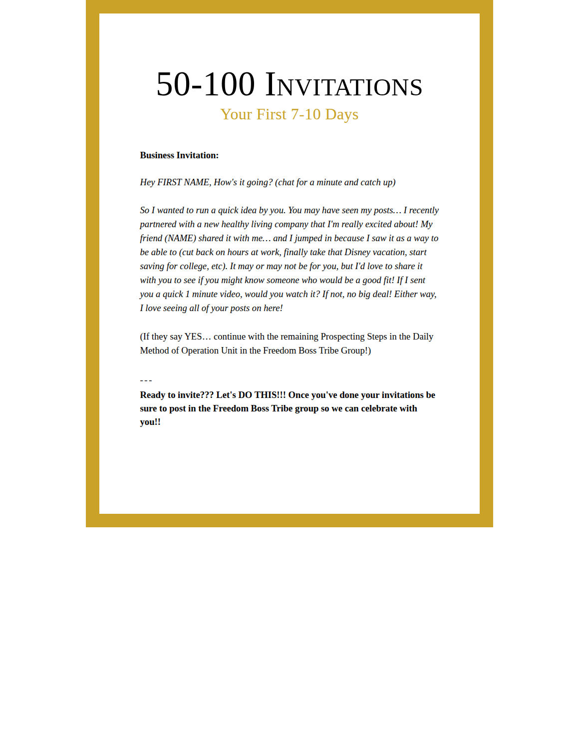50-100 Invitations
Your First 7-10 Days
Business Invitation:
Hey FIRST NAME, How's it going? (chat for a minute and catch up)
So I wanted to run a quick idea by you. You may have seen my posts… I recently partnered with a new healthy living company that I'm really excited about! My friend (NAME) shared it with me… and I jumped in because I saw it as a way to be able to (cut back on hours at work, finally take that Disney vacation, start saving for college, etc). It may or may not be for you, but I'd love to share it with you to see if you might know someone who would be a good fit! If I sent you a quick 1 minute video, would you watch it? If not, no big deal! Either way, I love seeing all of your posts on here!
(If they say YES… continue with the remaining Prospecting Steps in the Daily Method of Operation Unit in the Freedom Boss Tribe Group!)
---
Ready to invite??? Let's DO THIS!!! Once you've done your invitations be sure to post in the Freedom Boss Tribe group so we can celebrate with you!!